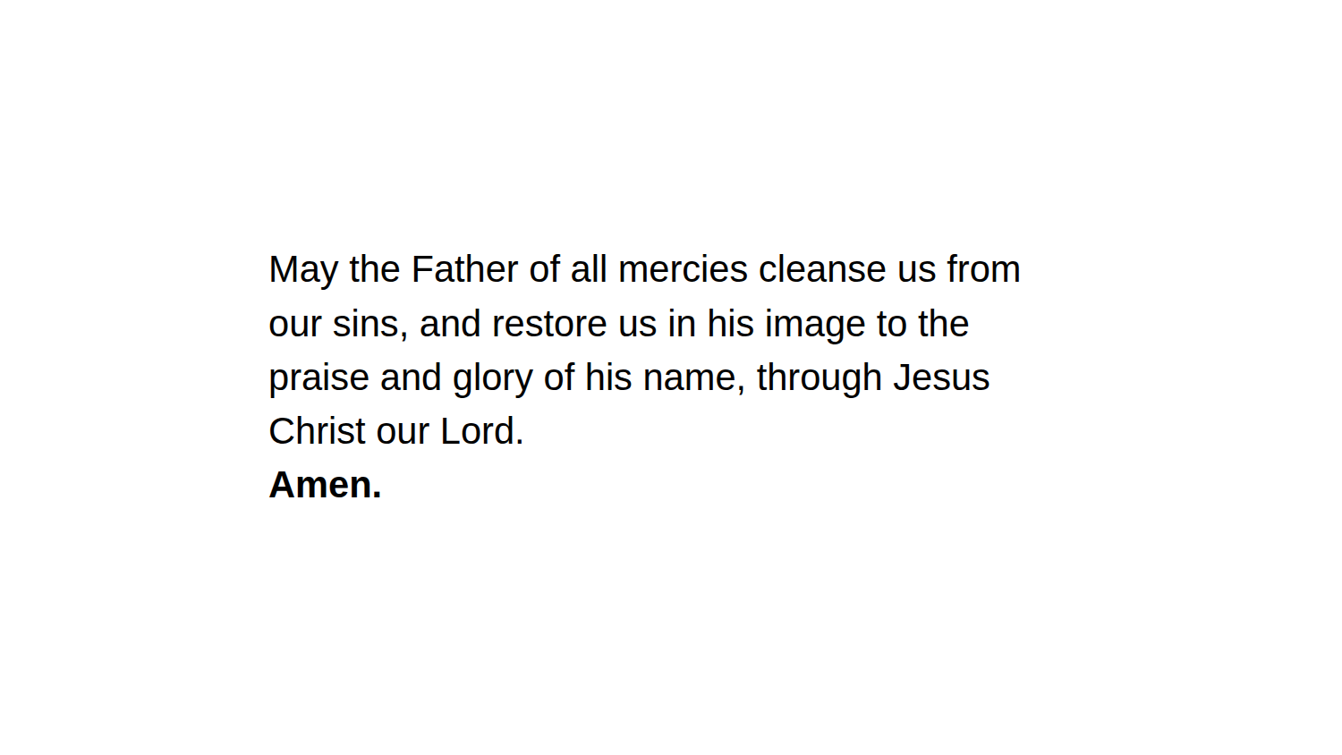May the Father of all mercies cleanse us from our sins, and restore us in his image to the praise and glory of his name, through Jesus Christ our Lord.Amen.